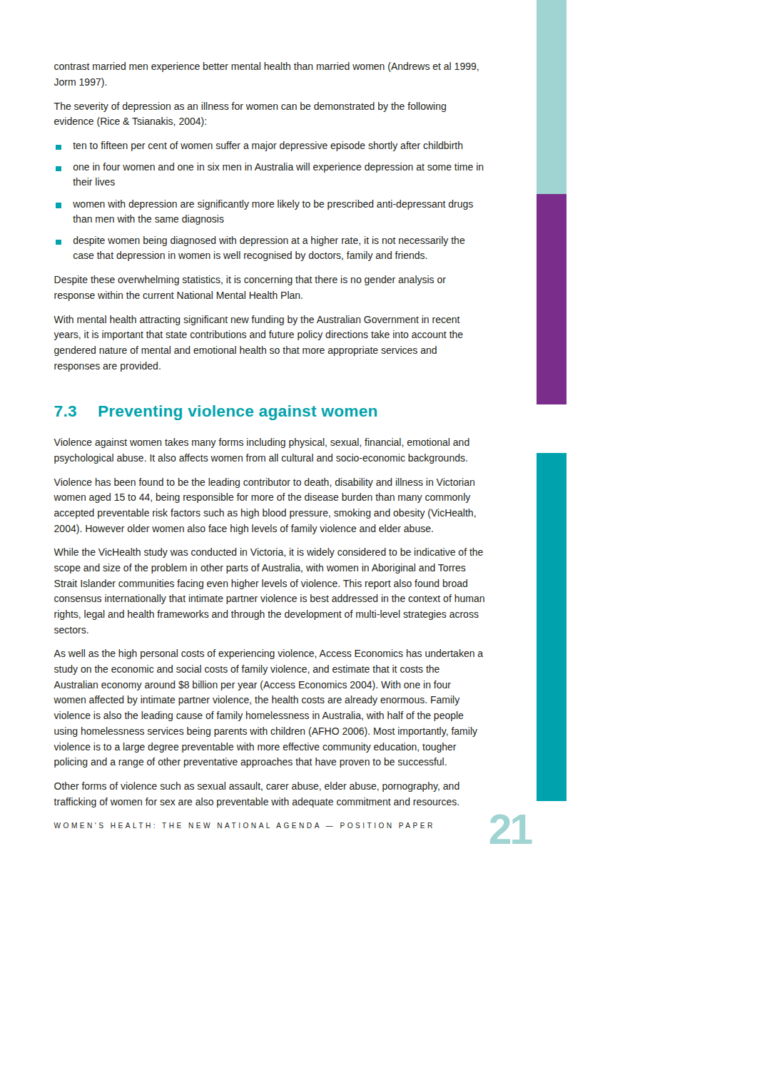contrast married men experience better mental health than married women (Andrews et al 1999, Jorm 1997).
The severity of depression as an illness for women can be demonstrated by the following evidence (Rice & Tsianakis, 2004):
ten to fifteen per cent of women suffer a major depressive episode shortly after childbirth
one in four women and one in six men in Australia will experience depression at some time in their lives
women with depression are significantly more likely to be prescribed anti-depressant drugs than men with the same diagnosis
despite women being diagnosed with depression at a higher rate, it is not necessarily the case that depression in women is well recognised by doctors, family and friends.
Despite these overwhelming statistics, it is concerning that there is no gender analysis or response within the current National Mental Health Plan.
With mental health attracting significant new funding by the Australian Government in recent years, it is important that state contributions and future policy directions take into account the gendered nature of mental and emotional health so that more appropriate services and responses are provided.
7.3 Preventing violence against women
Violence against women takes many forms including physical, sexual, financial, emotional and psychological abuse. It also affects women from all cultural and socio-economic backgrounds.
Violence has been found to be the leading contributor to death, disability and illness in Victorian women aged 15 to 44, being responsible for more of the disease burden than many commonly accepted preventable risk factors such as high blood pressure, smoking and obesity (VicHealth, 2004). However older women also face high levels of family violence and elder abuse.
While the VicHealth study was conducted in Victoria, it is widely considered to be indicative of the scope and size of the problem in other parts of Australia, with women in Aboriginal and Torres Strait Islander communities facing even higher levels of violence. This report also found broad consensus internationally that intimate partner violence is best addressed in the context of human rights, legal and health frameworks and through the development of multi-level strategies across sectors.
As well as the high personal costs of experiencing violence, Access Economics has undertaken a study on the economic and social costs of family violence, and estimate that it costs the Australian economy around $8 billion per year (Access Economics 2004). With one in four women affected by intimate partner violence, the health costs are already enormous. Family violence is also the leading cause of family homelessness in Australia, with half of the people using homelessness services being parents with children (AFHO 2006). Most importantly, family violence is to a large degree preventable with more effective community education, tougher policing and a range of other preventative approaches that have proven to be successful.
Other forms of violence such as sexual assault, carer abuse, elder abuse, pornography, and trafficking of women for sex are also preventable with adequate commitment and resources.
Women's Health: The New National Agenda — Position Paper
21